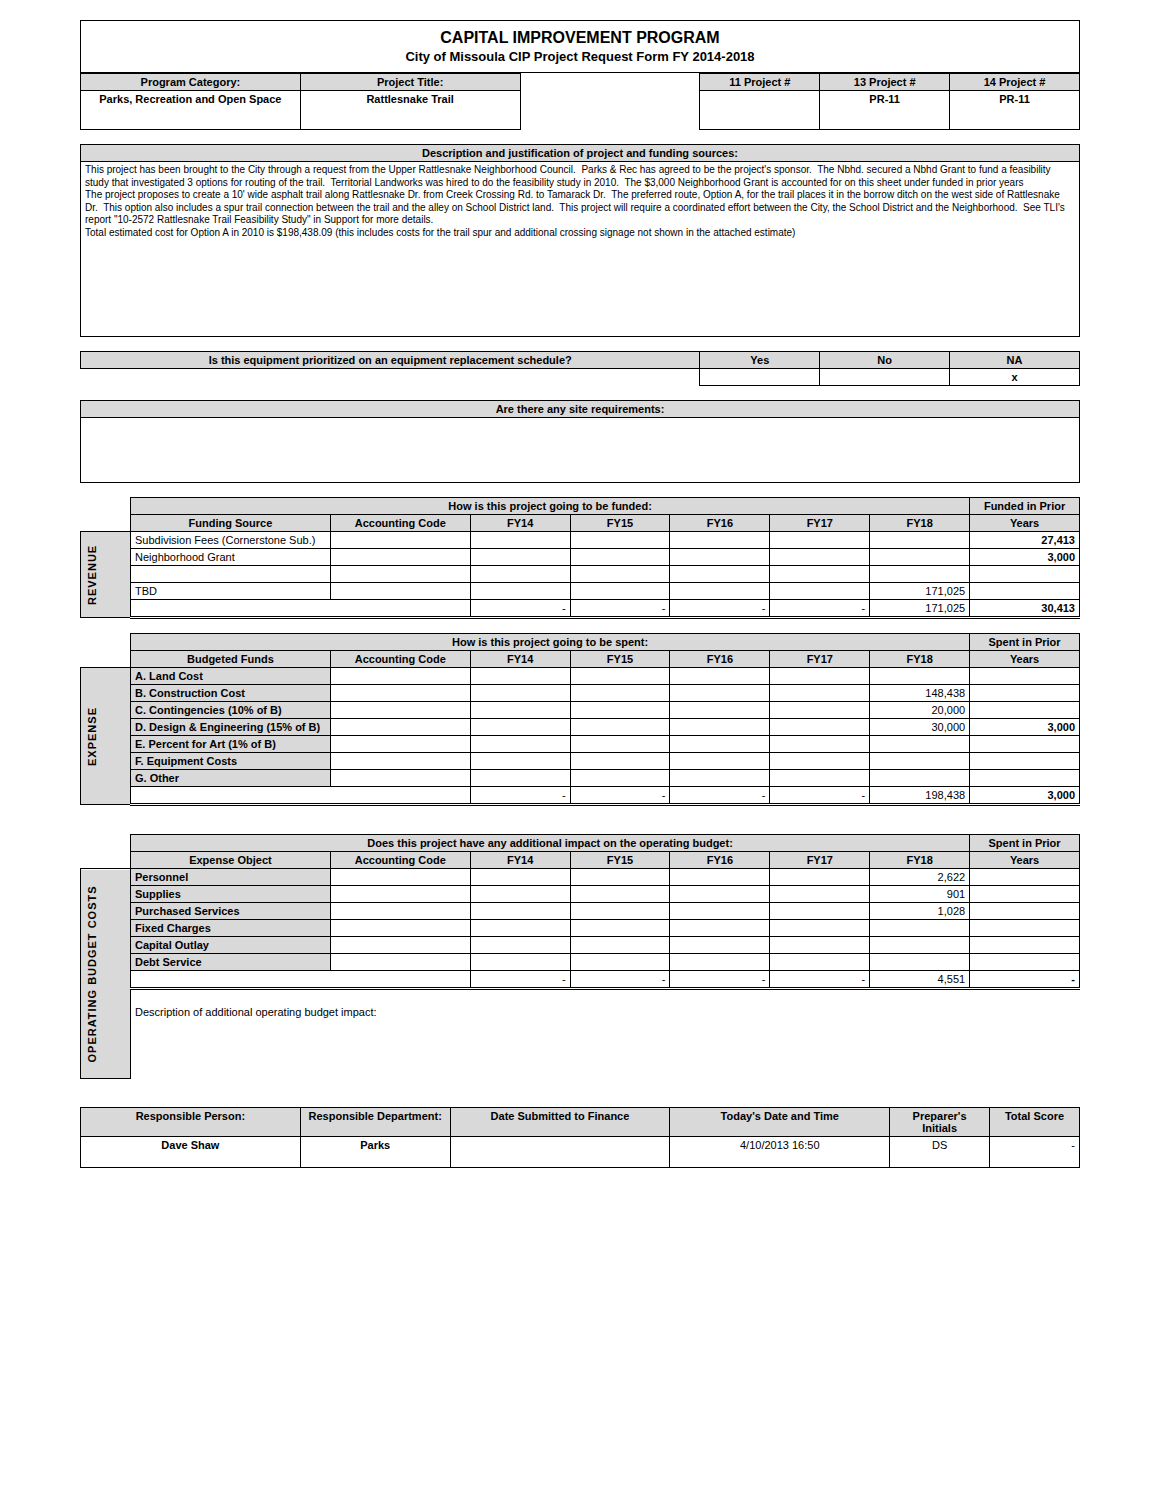| CAPITAL IMPROVEMENT PROGRAM City of Missoula CIP Project Request Form FY 2014-2018 |
| Program Category: | Project Title: | | 11 Project # | 13 Project # | 14 Project # |
| Parks, Recreation and Open Space | Rattlesnake Trail | | | PR-11 | PR-11 |
| Description and justification of project and funding sources: |
| This project has been brought to the City through a request from the Upper Rattlesnake Neighborhood Council. Parks & Rec has agreed to be the project's sponsor. The Nbhd. secured a Nbhd Grant to fund a feasibility study that investigated 3 options for routing of the trail. Territorial Landworks was hired to do the feasibility study in 2010. The $3,000 Neighborhood Grant is accounted for on this sheet under funded in prior years The project proposes to create a 10' wide asphalt trail along Rattlesnake Dr. from Creek Crossing Rd. to Tamarack Dr. The preferred route, Option A, for the trail places it in the borrow ditch on the west side of Rattlesnake Dr. This option also includes a spur trail connection between the trail and the alley on School District land. This project will require a coordinated effort between the City, the School District and the Neighborhood. See TLI's report "10-2572 Rattlesnake Trail Feasibility Study" in Support for more details. Total estimated cost for Option A in 2010 is $198,438.09 (this includes costs for the trail spur and additional crossing signage not shown in the attached estimate) |
| Is this equipment prioritized on an equipment replacement schedule? | Yes | No | NA |
| | | | x |
| Are there any site requirements: |
| | How is this project going to be funded: | Funded in Prior |
| | Funding Source | Accounting Code | FY14 | FY15 | FY16 | FY17 | FY18 | Years |
| REVENUE | Subdivision Fees (Cornerstone Sub.) | | | | | | | 27,413 |
| Neighborhood Grant | | | | | | | 3,000 |
| TBD | | | | | | 171,025 | |
| | | - | - | - | - | 171,025 | 30,413 |
| | How is this project going to be spent: | Spent in Prior |
| | Budgeted Funds | Accounting Code | FY14 | FY15 | FY16 | FY17 | FY18 | Years |
| EXPENSE | A. Land Cost | | | | | | | |
| B. Construction Cost | | | | | | 148,438 | |
| C. Contingencies (10% of B) | | | | | | 20,000 | |
| D. Design & Engineering (15% of B) | | | | | | 30,000 | 3,000 |
| E. Percent for Art (1% of B) | | | | | | | |
| F. Equipment Costs | | | | | | | |
| G. Other | | | | | | | |
| | | - | - | - | - | 198,438 | 3,000 |
| | Does this project have any additional impact on the operating budget: | Spent in Prior |
| | Expense Object | Accounting Code | FY14 | FY15 | FY16 | FY17 | FY18 | Years |
| OPERATING BUDGET COSTS | Personnel | | | | | | 2,622 | |
| Supplies | | | | | | 901 | |
| Purchased Services | | | | | | 1,028 | |
| Fixed Charges | | | | | | | |
| Capital Outlay | | | | | | | |
| Debt Service | | | | | | | |
| | | - | - | - | - | 4,551 | - |
| Description of additional operating budget impact: |
| Responsible Person: | Responsible Department: | Date Submitted to Finance | Today's Date and Time | Preparer's Initials | Total Score |
| Dave Shaw | Parks | | 4/10/2013 16:50 | DS | - |